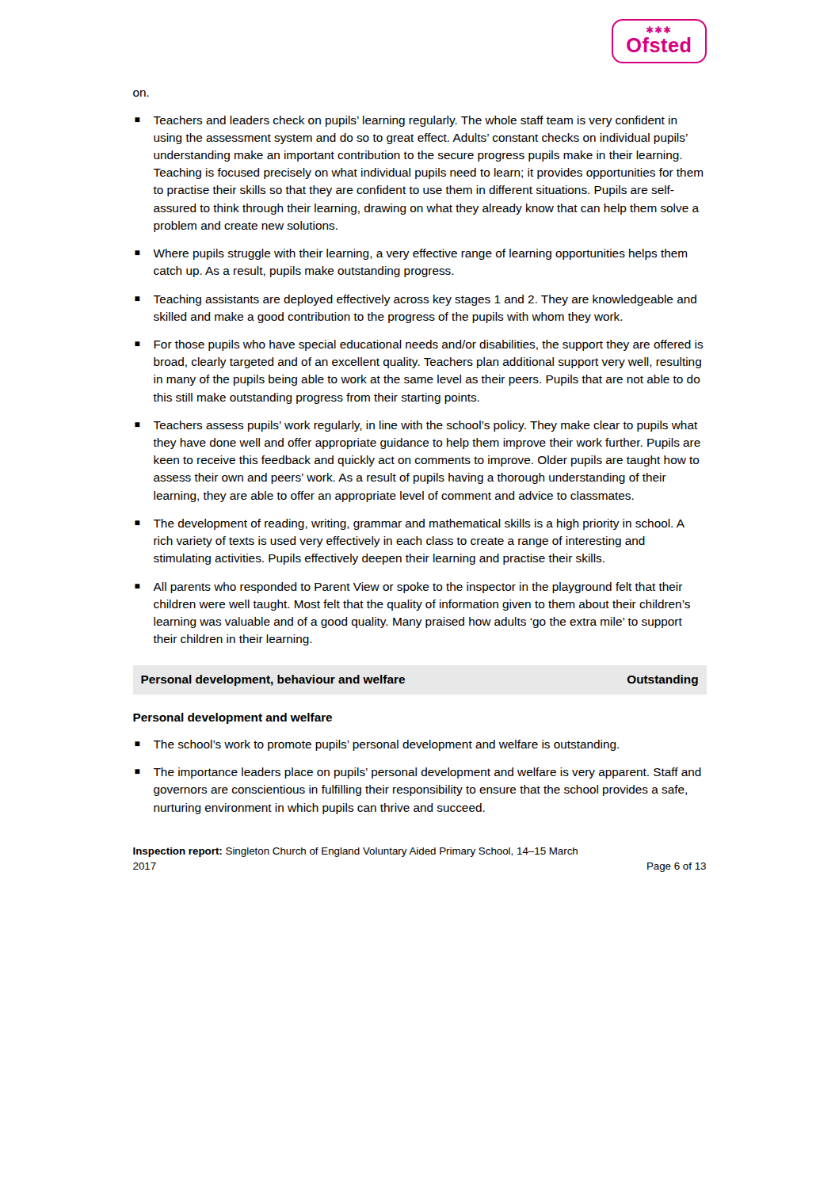✱✱✱ Ofsted
on.
Teachers and leaders check on pupils’ learning regularly. The whole staff team is very confident in using the assessment system and do so to great effect. Adults’ constant checks on individual pupils’ understanding make an important contribution to the secure progress pupils make in their learning. Teaching is focused precisely on what individual pupils need to learn; it provides opportunities for them to practise their skills so that they are confident to use them in different situations. Pupils are self-assured to think through their learning, drawing on what they already know that can help them solve a problem and create new solutions.
Where pupils struggle with their learning, a very effective range of learning opportunities helps them catch up. As a result, pupils make outstanding progress.
Teaching assistants are deployed effectively across key stages 1 and 2. They are knowledgeable and skilled and make a good contribution to the progress of the pupils with whom they work.
For those pupils who have special educational needs and/or disabilities, the support they are offered is broad, clearly targeted and of an excellent quality. Teachers plan additional support very well, resulting in many of the pupils being able to work at the same level as their peers. Pupils that are not able to do this still make outstanding progress from their starting points.
Teachers assess pupils’ work regularly, in line with the school’s policy. They make clear to pupils what they have done well and offer appropriate guidance to help them improve their work further. Pupils are keen to receive this feedback and quickly act on comments to improve. Older pupils are taught how to assess their own and peers’ work. As a result of pupils having a thorough understanding of their learning, they are able to offer an appropriate level of comment and advice to classmates.
The development of reading, writing, grammar and mathematical skills is a high priority in school. A rich variety of texts is used very effectively in each class to create a range of interesting and stimulating activities. Pupils effectively deepen their learning and practise their skills.
All parents who responded to Parent View or spoke to the inspector in the playground felt that their children were well taught. Most felt that the quality of information given to them about their children’s learning was valuable and of a good quality. Many praised how adults ‘go the extra mile’ to support their children in their learning.
Personal development, behaviour and welfare Outstanding
Personal development and welfare
The school’s work to promote pupils’ personal development and welfare is outstanding.
The importance leaders place on pupils’ personal development and welfare is very apparent. Staff and governors are conscientious in fulfilling their responsibility to ensure that the school provides a safe, nurturing environment in which pupils can thrive and succeed.
Inspection report: Singleton Church of England Voluntary Aided Primary School, 14–15 March 2017
Page 6 of 13